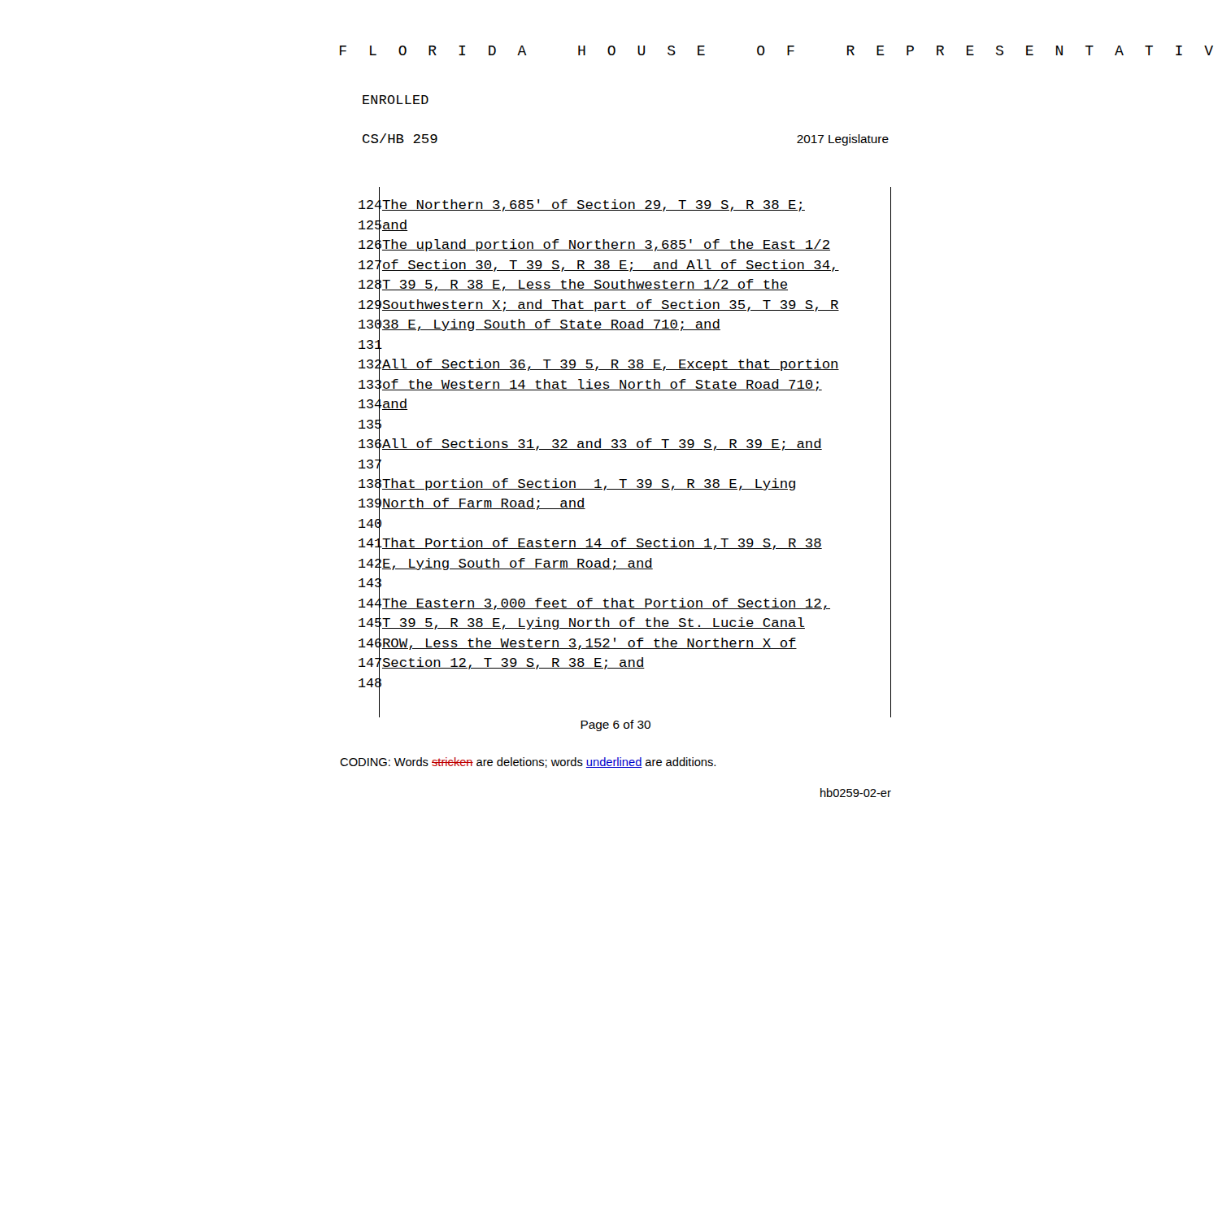F L O R I D A H O U S E O F R E P R E S E N T A T I V E S
ENROLLED
CS/HB 259 2017 Legislature
| 124 | The Northern 3,685' of Section 29, T 39 S, R 38 E; |
| 125 | and |
| 126 | The upland portion of Northern 3,685' of the East 1/2 |
| 127 | of Section 30, T 39 S, R 38 E; and All of Section 34, |
| 128 | T 39 5, R 38 E, Less the Southwestern 1/2 of the |
| 129 | Southwestern X; and That part of Section 35, T 39 S, R |
| 130 | 38 E, Lying South of State Road 710; and |
| 131 | |
| 132 | All of Section 36, T 39 5, R 38 E, Except that portion |
| 133 | of the Western 14 that lies North of State Road 710; |
| 134 | and |
| 135 | |
| 136 | All of Sections 31, 32 and 33 of T 39 S, R 39 E; and |
| 137 | |
| 138 | That portion of Section 1, T 39 S, R 38 E, Lying |
| 139 | North of Farm Road; and |
| 140 | |
| 141 | That Portion of Eastern 14 of Section 1,T 39 S, R 38 |
| 142 | E, Lying South of Farm Road; and |
| 143 | |
| 144 | The Eastern 3,000 feet of that Portion of Section 12, |
| 145 | T 39 5, R 38 E, Lying North of the St. Lucie Canal |
| 146 | ROW, Less the Western 3,152' of the Northern X of |
| 147 | Section 12, T 39 S, R 38 E; and |
| 148 | |
Page 6 of 30
CODING: Words stricken are deletions; words underlined are additions.
hb0259-02-er